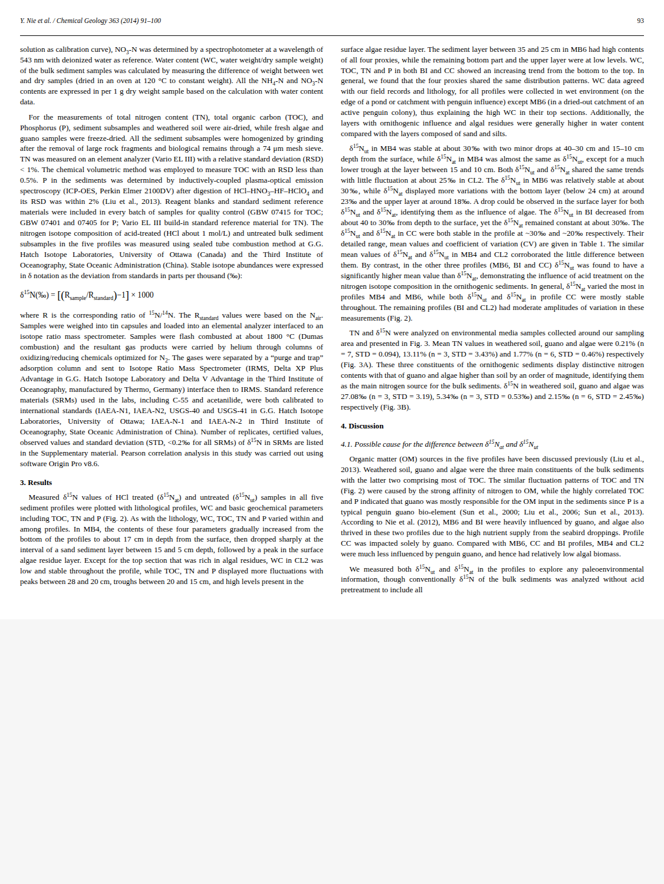Y. Nie et al. / Chemical Geology 363 (2014) 91–100 93
solution as calibration curve), NO3-N was determined by a spectrophotometer at a wavelength of 543 nm with deionized water as reference. Water content (WC, water weight/dry sample weight) of the bulk sediment samples was calculated by measuring the difference of weight between wet and dry samples (dried in an oven at 120 °C to constant weight). All the NH4-N and NO3-N contents are expressed in per 1 g dry weight sample based on the calculation with water content data.
For the measurements of total nitrogen content (TN), total organic carbon (TOC), and Phosphorus (P), sediment subsamples and weathered soil were air-dried, while fresh algae and guano samples were freeze-dried. All the sediment subsamples were homogenized by grinding after the removal of large rock fragments and biological remains through a 74 μm mesh sieve. TN was measured on an element analyzer (Vario EL III) with a relative standard deviation (RSD) < 1%. The chemical volumetric method was employed to measure TOC with an RSD less than 0.5%. P in the sediments was determined by inductively-coupled plasma-optical emission spectroscopy (ICP-OES, Perkin Elmer 2100DV) after digestion of HCl–HNO3–HF–HClO4 and its RSD was within 2% (Liu et al., 2013). Reagent blanks and standard sediment reference materials were included in every batch of samples for quality control (GBW 07415 for TOC; GBW 07401 and 07405 for P; Vario EL III build-in standard reference material for TN). The nitrogen isotope composition of acid-treated (HCl about 1 mol/L) and untreated bulk sediment subsamples in the five profiles was measured using sealed tube combustion method at G.G. Hatch Isotope Laboratories, University of Ottawa (Canada) and the Third Institute of Oceanography, State Oceanic Administration (China). Stable isotope abundances were expressed in δ notation as the deviation from standards in parts per thousand (‰):
δ15N(‰) = [(Rsample/Rstandard)−1] × 1000
where R is the corresponding ratio of 15N/14N. The Rstandard values were based on the Nair. Samples were weighed into tin capsules and loaded into an elemental analyzer interfaced to an isotope ratio mass spectrometer. Samples were flash combusted at about 1800 °C (Dumas combustion) and the resultant gas products were carried by helium through columns of oxidizing/reducing chemicals optimized for N2. The gases were separated by a “purge and trap” adsorption column and sent to Isotope Ratio Mass Spectrometer (IRMS, Delta XP Plus Advantage in G.G. Hatch Isotope Laboratory and Delta V Advantage in the Third Institute of Oceanography, manufactured by Thermo, Germany) interface then to IRMS. Standard reference materials (SRMs) used in the labs, including C-55 and acetanilide, were both calibrated to international standards (IAEA-N1, IAEA-N2, USGS-40 and USGS-41 in G.G. Hatch Isotope Laboratories, University of Ottawa; IAEA-N-1 and IAEA-N-2 in Third Institute of Oceanography, State Oceanic Administration of China). Number of replicates, certified values, observed values and standard deviation (STD, <0.2‰ for all SRMs) of δ15N in SRMs are listed in the Supplementary material. Pearson correlation analysis in this study was carried out using software Origin Pro v8.6.
3. Results
Measured δ15N values of HCl treated (δ15Nat) and untreated (δ15Nut) samples in all five sediment profiles were plotted with lithological profiles, WC and basic geochemical parameters including TOC, TN and P (Fig. 2). As with the lithology, WC, TOC, TN and P varied within and among profiles. In MB4, the contents of these four parameters gradually increased from the bottom of the profiles to about 17 cm in depth from the surface, then dropped sharply at the interval of a sand sediment layer between 15 and 5 cm depth, followed by a peak in the surface algae residue layer. Except for the top section that was rich in algal residues, WC in CL2 was low and stable throughout the profile, while TOC, TN and P displayed more fluctuations with peaks between 28 and 20 cm, troughs between 20 and 15 cm, and high levels present in the
surface algae residue layer. The sediment layer between 35 and 25 cm in MB6 had high contents of all four proxies, while the remaining bottom part and the upper layer were at low levels. WC, TOC, TN and P in both BI and CC showed an increasing trend from the bottom to the top. In general, we found that the four proxies shared the same distribution patterns. WC data agreed with our field records and lithology, for all profiles were collected in wet environment (on the edge of a pond or catchment with penguin influence) except MB6 (in a dried-out catchment of an active penguin colony), thus explaining the high WC in their top sections. Additionally, the layers with ornithogenic influence and algal residues were generally higher in water content compared with the layers composed of sand and silts.
δ15Nut in MB4 was stable at about 30‰ with two minor drops at 40–30 cm and 15–10 cm depth from the surface, while δ15Nat in MB4 was almost the same as δ15Nut, except for a much lower trough at the layer between 15 and 10 cm. Both δ15Nut and δ15Nat shared the same trends with little fluctuation at about 25‰ in CL2. The δ15Nut in MB6 was relatively stable at about 30‰, while δ15Nat displayed more variations with the bottom layer (below 24 cm) at around 23‰ and the upper layer at around 18‰. A drop could be observed in the surface layer for both δ15Nut and δ15Nat, identifying them as the influence of algae. The δ15Nut in BI decreased from about 40 to 30‰ from depth to the surface, yet the δ15Nat remained constant at about 30‰. The δ15Nut and δ15Nat in CC were both stable in the profile at ~30‰ and ~20‰ respectively. Their detailed range, mean values and coefficient of variation (CV) are given in Table 1. The similar mean values of δ15Nat and δ15Nut in MB4 and CL2 corroborated the little difference between them. By contrast, in the other three profiles (MB6, BI and CC) δ15Nut was found to have a significantly higher mean value than δ15Nat, demonstrating the influence of acid treatment on the nitrogen isotope composition in the ornithogenic sediments. In general, δ15Nat varied the most in profiles MB4 and MB6, while both δ15Nut and δ15Nat in profile CC were mostly stable throughout. The remaining profiles (BI and CL2) had moderate amplitudes of variation in these measurements (Fig. 2).
TN and δ15N were analyzed on environmental media samples collected around our sampling area and presented in Fig. 3. Mean TN values in weathered soil, guano and algae were 0.21% (n = 7, STD = 0.094), 13.11% (n = 3, STD = 3.43%) and 1.77% (n = 6, STD = 0.46%) respectively (Fig. 3A). These three constituents of the ornithogenic sediments display distinctive nitrogen contents with that of guano and algae higher than soil by an order of magnitude, identifying them as the main nitrogen source for the bulk sediments. δ15N in weathered soil, guano and algae was 27.08‰ (n = 3, STD = 3.19), 5.34‰ (n = 3, STD = 0.53‰) and 2.15‰ (n = 6, STD = 2.45‰) respectively (Fig. 3B).
4. Discussion
4.1. Possible cause for the difference between δ15Nat and δ15Nut
Organic matter (OM) sources in the five profiles have been discussed previously (Liu et al., 2013). Weathered soil, guano and algae were the three main constituents of the bulk sediments with the latter two comprising most of TOC. The similar fluctuation patterns of TOC and TN (Fig. 2) were caused by the strong affinity of nitrogen to OM, while the highly correlated TOC and P indicated that guano was mostly responsible for the OM input in the sediments since P is a typical penguin guano bio-element (Sun et al., 2000; Liu et al., 2006; Sun et al., 2013). According to Nie et al. (2012), MB6 and BI were heavily influenced by guano, and algae also thrived in these two profiles due to the high nutrient supply from the seabird droppings. Profile CC was impacted solely by guano. Compared with MB6, CC and BI profiles, MB4 and CL2 were much less influenced by penguin guano, and hence had relatively low algal biomass.
We measured both δ15Nut and δ15Nat in the profiles to explore any paleoenvironmental information, though conventionally δ15N of the bulk sediments was analyzed without acid pretreatment to include all